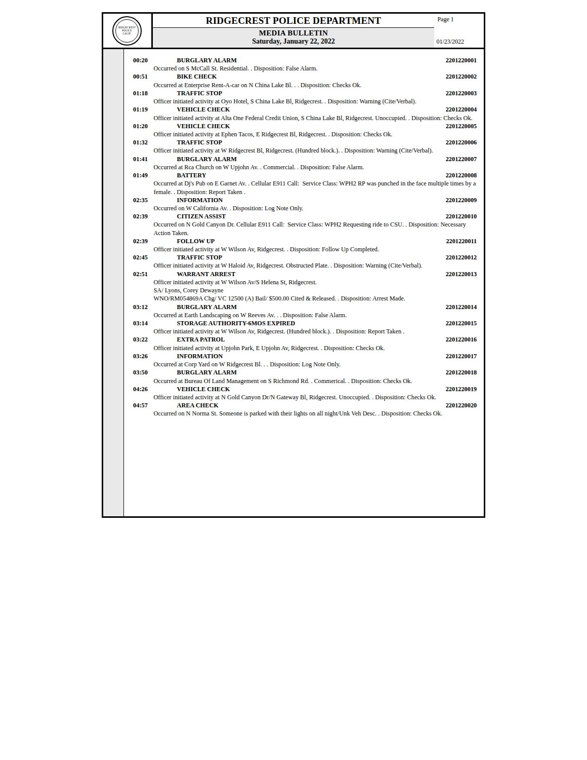RIDGECREST
POLICE
CALIF.
RIDGECREST POLICE DEPARTMENT
MEDIA BULLETIN
Saturday, January 22, 2022
Page 1
01/23/2022
00:20 BURGLARY ALARM 2201220001
Occurred on S McCall St. Residential. . Disposition: False Alarm.
00:51 BIKE CHECK 2201220002
Occurred at Enterprise Rent-A-car on N China Lake Bl. . . Disposition: Checks Ok.
01:18 TRAFFIC STOP 2201220003
Officer initiated activity at Oyo Hotel, S China Lake Bl, Ridgecrest. . Disposition: Warning (Cite/Verbal).
01:19 VEHICLE CHECK 2201220004
Officer initiated activity at Alta One Federal Credit Union, S China Lake Bl, Ridgecrest. Unoccupied. . Disposition: Checks Ok.
01:20 VEHICLE CHECK 2201220005
Officer initiated activity at Ephen Tacos, E Ridgecrest Bl, Ridgecrest. . Disposition: Checks Ok.
01:32 TRAFFIC STOP 2201220006
Officer initiated activity at W Ridgecrest Bl, Ridgecrest. (Hundred block.). . Disposition: Warning (Cite/Verbal).
01:41 BURGLARY ALARM 2201220007
Occurred at Rca Church on W Upjohn Av. . Commercial. . Disposition: False Alarm.
01:49 BATTERY 2201220008
Occurred at Dj's Pub on E Garnet Av. . Cellular E911 Call: Service Class: WPH2 RP was punched in the face multiple times by a female. . Disposition: Report Taken .
02:35 INFORMATION 2201220009
Occurred on W California Av. . Disposition: Log Note Only.
02:39 CITIZEN ASSIST 2201220010
Occurred on N Gold Canyon Dr. Cellular E911 Call: Service Class: WPH2 Requesting ride to CSU. . Disposition: Necessary Action Taken.
02:39 FOLLOW UP 2201220011
Officer initiated activity at W Wilson Av, Ridgecrest. . Disposition: Follow Up Completed.
02:45 TRAFFIC STOP 2201220012
Officer initiated activity at W Haloid Av, Ridgecrest. Obstructed Plate. . Disposition: Warning (Cite/Verbal).
02:51 WARRANT ARREST 2201220013
Officer initiated activity at W Wilson Av/S Helena St, Ridgecrest. SA/ Lyons, Corey Dewayne WNO/RM054869A Chg/ VC 12500 (A) Bail/ $500.00 Cited & Released. . Disposition: Arrest Made.
03:12 BURGLARY ALARM 2201220014
Occurred at Earth Landscaping on W Reeves Av. . . Disposition: False Alarm.
03:14 STORAGE AUTHORITY-6MOS EXPIRED 2201220015
Officer initiated activity at W Wilson Av, Ridgecrest. (Hundred block.). . Disposition: Report Taken .
03:22 EXTRA PATROL 2201220016
Officer initiated activity at Upjohn Park, E Upjohn Av, Ridgecrest. . Disposition: Checks Ok.
03:26 INFORMATION 2201220017
Occurred at Corp Yard on W Ridgecrest Bl. . . Disposition: Log Note Only.
03:50 BURGLARY ALARM 2201220018
Occurred at Bureau Of Land Management on S Richmond Rd. . Commerical. . Disposition: Checks Ok.
04:26 VEHICLE CHECK 2201220019
Officer initiated activity at N Gold Canyon Dr/N Gateway Bl, Ridgecrest. Unoccupied. . Disposition: Checks Ok.
04:57 AREA CHECK 2201220020
Occurred on N Norma St. Someone is parked with their lights on all night/Unk Veh Desc. . Disposition: Checks Ok.